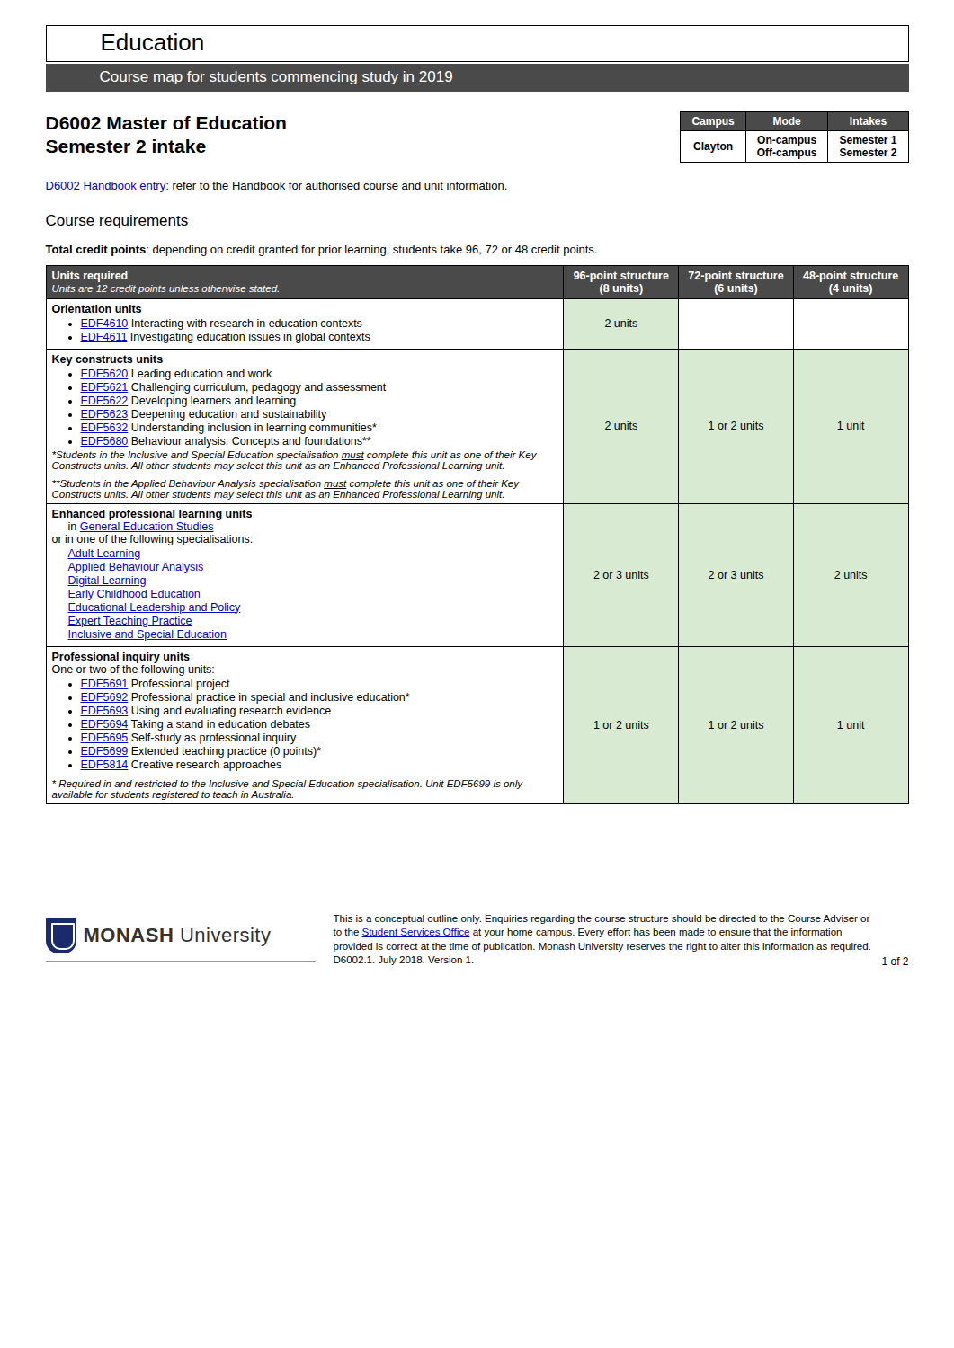Education
Course map for students commencing study in 2019
D6002 Master of Education
Semester 2 intake
| Campus | Mode | Intakes |
| --- | --- | --- |
| Clayton | On-campus Off-campus | Semester 1 Semester 2 |
D6002 Handbook entry: refer to the Handbook for authorised course and unit information.
Course requirements
Total credit points: depending on credit granted for prior learning, students take 96, 72 or 48 credit points.
| Units required Units are 12 credit points unless otherwise stated. | 96-point structure (8 units) | 72-point structure (6 units) | 48-point structure (4 units) |
| --- | --- | --- | --- |
| Orientation units EDF4610 Interacting with research in education contexts EDF4611 Investigating education issues in global contexts | 2 units | | |
| Key constructs units EDF5620 Leading education and work EDF5621 Challenging curriculum, pedagogy and assessment EDF5622 Developing learners and learning EDF5623 Deepening education and sustainability EDF5632 Understanding inclusion in learning communities* EDF5680 Behaviour analysis: Concepts and foundations** *Students in the Inclusive and Special Education specialisation must complete this unit as one of their Key Constructs units. All other students may select this unit as an Enhanced Professional Learning unit. **Students in the Applied Behaviour Analysis specialisation must complete this unit as one of their Key Constructs units. All other students may select this unit as an Enhanced Professional Learning unit. | 2 units | 1 or 2 units | 1 unit |
| Enhanced professional learning units in General Education Studies or in one of the following specialisations: Adult Learning Applied Behaviour Analysis Digital Learning Early Childhood Education Educational Leadership and Policy Expert Teaching Practice Inclusive and Special Education | 2 or 3 units | 2 or 3 units | 2 units |
| Professional inquiry units One or two of the following units: EDF5691 Professional project EDF5692 Professional practice in special and inclusive education* EDF5693 Using and evaluating research evidence EDF5694 Taking a stand in education debates EDF5695 Self-study as professional inquiry EDF5699 Extended teaching practice (0 points)* EDF5814 Creative research approaches * Required in and restricted to the Inclusive and Special Education specialisation. Unit EDF5699 is only available for students registered to teach in Australia. | 1 or 2 units | 1 or 2 units | 1 unit |
MONASH University
This is a conceptual outline only. Enquiries regarding the course structure should be directed to the Course Adviser or to the Student Services Office at your home campus. Every effort has been made to ensure that the information provided is correct at the time of publication. Monash University reserves the right to alter this information as required. D6002.1. July 2018. Version 1.
1 of 2